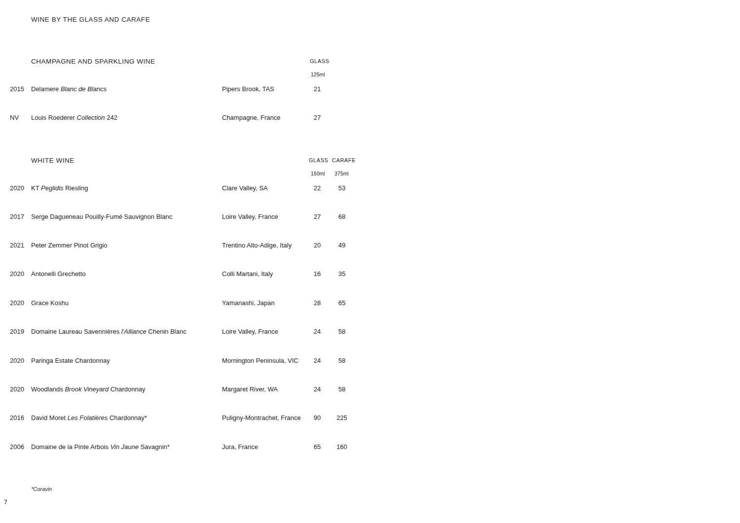7
WINE BY THE GLASS AND CARAFE
CHAMPAGNE AND SPARKLING WINE
GLASS
125ml
2015 Delamere Blanc de Blancs Pipers Brook, TAS 21
NV Louis Roederer Collection 242 Champagne, France 27
WHITE WINE
GLASS
CARAFE
150ml
375ml
2020 KT Peglidis Riesling Clare Valley, SA 22 53
2017 Serge Dagueneau Pouilly-Fumé Sauvignon Blanc Loire Valley, France 27 68
2021 Peter Zemmer Pinot Grigio Trentino Alto-Adige, Italy 20 49
2020 Antonelli Grechetto Colli Martani, Italy 16 35
2020 Grace Koshu Yamanashi, Japan 28 65
2019 Domaine Laureau Savennières l'Alliance Chenin Blanc Loire Valley, France 24 58
2020 Paringa Estate Chardonnay Mornington Peninsula, VIC 24 58
2020 Woodlands Brook Vineyard Chardonnay Margaret River, WA 24 58
2016 David Moret Les Folatières Chardonnay* Puligny-Montrachet, France 90 225
2006 Domaine de la Pinte Arbois Vin Jaune Savagnin* Jura, France 65 160
*Coravin